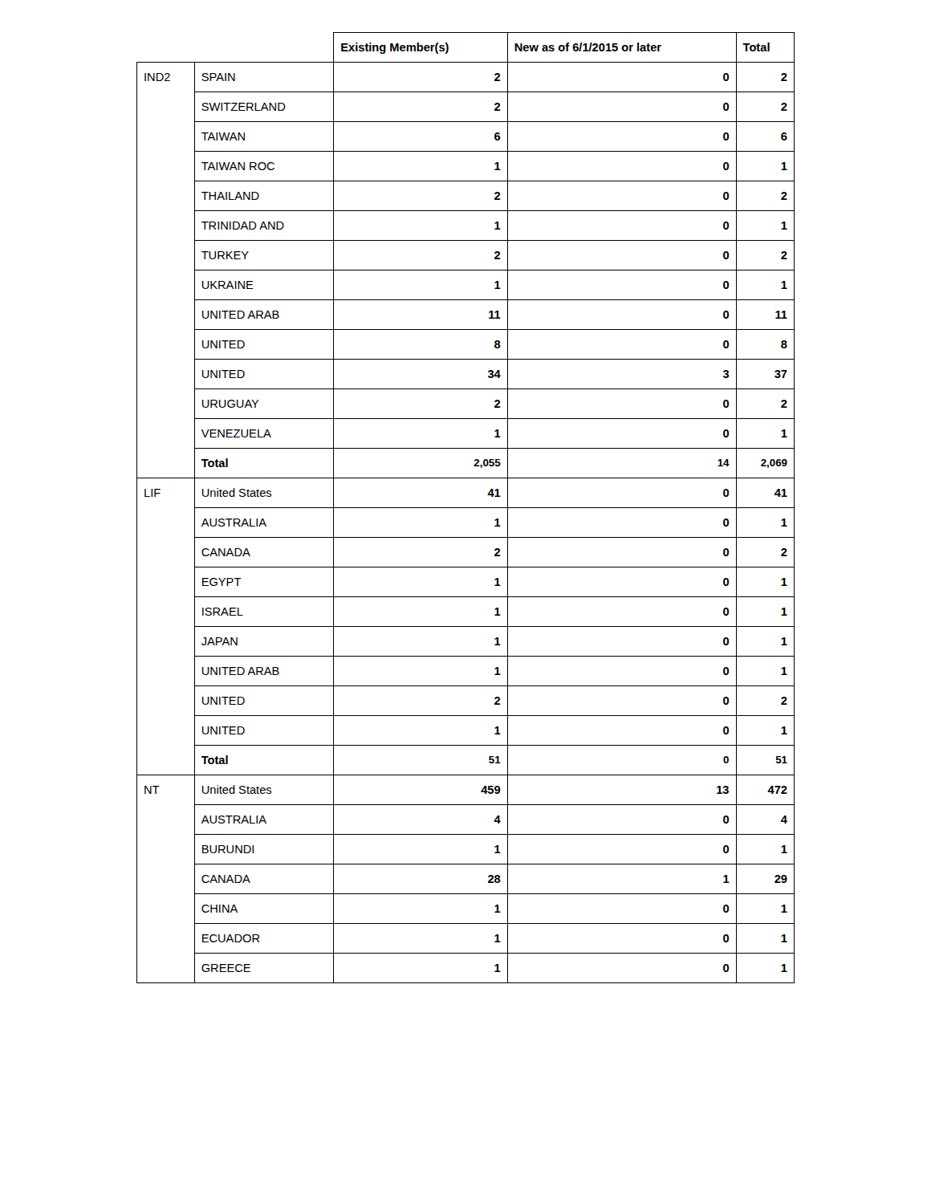| | | Existing Member(s) | New as of 6/1/2015 or later | Total |
| --- | --- | --- | --- | --- |
| IND2 | SPAIN | 2 | 0 | 2 |
| SWITZERLAND | 2 | 0 | 2 |
| TAIWAN | 6 | 0 | 6 |
| TAIWAN ROC | 1 | 0 | 1 |
| THAILAND | 2 | 0 | 2 |
| TRINIDAD AND | 1 | 0 | 1 |
| TURKEY | 2 | 0 | 2 |
| UKRAINE | 1 | 0 | 1 |
| UNITED ARAB | 11 | 0 | 11 |
| UNITED | 8 | 0 | 8 |
| UNITED | 34 | 3 | 37 |
| URUGUAY | 2 | 0 | 2 |
| VENEZUELA | 1 | 0 | 1 |
| Total | 2,055 | 14 | 2,069 |
| LIF | United States | 41 | 0 | 41 |
| AUSTRALIA | 1 | 0 | 1 |
| CANADA | 2 | 0 | 2 |
| EGYPT | 1 | 0 | 1 |
| ISRAEL | 1 | 0 | 1 |
| JAPAN | 1 | 0 | 1 |
| UNITED ARAB | 1 | 0 | 1 |
| UNITED | 2 | 0 | 2 |
| UNITED | 1 | 0 | 1 |
| Total | 51 | 0 | 51 |
| NT | United States | 459 | 13 | 472 |
| AUSTRALIA | 4 | 0 | 4 |
| BURUNDI | 1 | 0 | 1 |
| CANADA | 28 | 1 | 29 |
| CHINA | 1 | 0 | 1 |
| ECUADOR | 1 | 0 | 1 |
| GREECE | 1 | 0 | 1 |